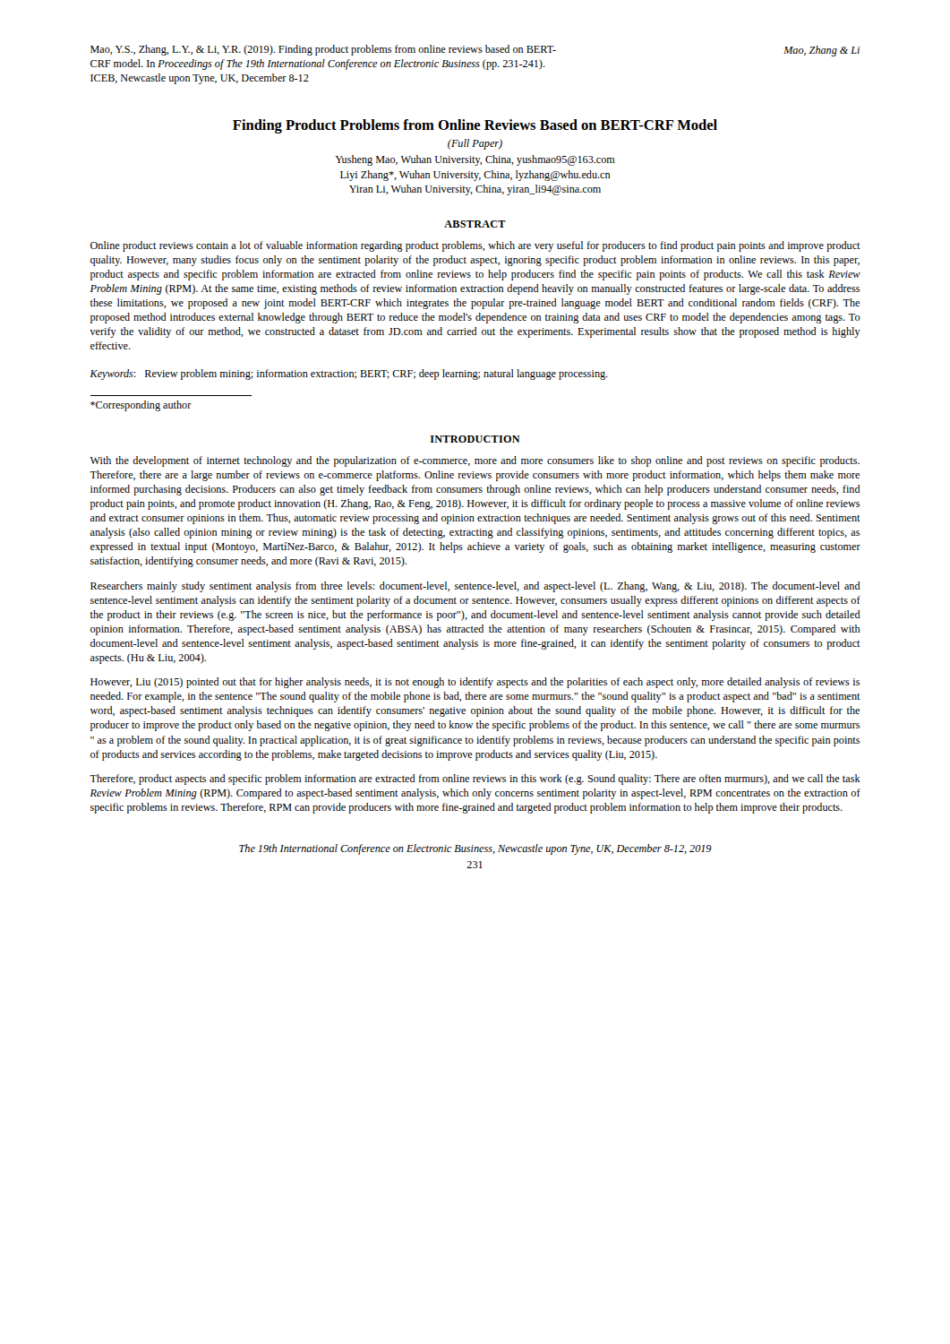Mao, Y.S., Zhang, L.Y., & Li, Y.R. (2019). Finding product problems from online reviews based on BERT-CRF model. In Proceedings of The 19th International Conference on Electronic Business (pp. 231-241). ICEB, Newcastle upon Tyne, UK, December 8-12
Mao, Zhang & Li
Finding Product Problems from Online Reviews Based on BERT-CRF Model
(Full Paper)
Yusheng Mao, Wuhan University, China, yushmao95@163.com
Liyi Zhang*, Wuhan University, China, lyzhang@whu.edu.cn
Yiran Li, Wuhan University, China, yiran_li94@sina.com
ABSTRACT
Online product reviews contain a lot of valuable information regarding product problems, which are very useful for producers to find product pain points and improve product quality. However, many studies focus only on the sentiment polarity of the product aspect, ignoring specific product problem information in online reviews. In this paper, product aspects and specific problem information are extracted from online reviews to help producers find the specific pain points of products. We call this task Review Problem Mining (RPM). At the same time, existing methods of review information extraction depend heavily on manually constructed features or large-scale data. To address these limitations, we proposed a new joint model BERT-CRF which integrates the popular pre-trained language model BERT and conditional random fields (CRF). The proposed method introduces external knowledge through BERT to reduce the model's dependence on training data and uses CRF to model the dependencies among tags. To verify the validity of our method, we constructed a dataset from JD.com and carried out the experiments. Experimental results show that the proposed method is highly effective.
Keywords: Review problem mining; information extraction; BERT; CRF; deep learning; natural language processing.
*Corresponding author
INTRODUCTION
With the development of internet technology and the popularization of e-commerce, more and more consumers like to shop online and post reviews on specific products. Therefore, there are a large number of reviews on e-commerce platforms. Online reviews provide consumers with more product information, which helps them make more informed purchasing decisions. Producers can also get timely feedback from consumers through online reviews, which can help producers understand consumer needs, find product pain points, and promote product innovation (H. Zhang, Rao, & Feng, 2018). However, it is difficult for ordinary people to process a massive volume of online reviews and extract consumer opinions in them. Thus, automatic review processing and opinion extraction techniques are needed. Sentiment analysis grows out of this need. Sentiment analysis (also called opinion mining or review mining) is the task of detecting, extracting and classifying opinions, sentiments, and attitudes concerning different topics, as expressed in textual input (Montoyo, MartíNez-Barco, & Balahur, 2012). It helps achieve a variety of goals, such as obtaining market intelligence, measuring customer satisfaction, identifying consumer needs, and more (Ravi & Ravi, 2015).
Researchers mainly study sentiment analysis from three levels: document-level, sentence-level, and aspect-level (L. Zhang, Wang, & Liu, 2018). The document-level and sentence-level sentiment analysis can identify the sentiment polarity of a document or sentence. However, consumers usually express different opinions on different aspects of the product in their reviews (e.g. "The screen is nice, but the performance is poor"), and document-level and sentence-level sentiment analysis cannot provide such detailed opinion information. Therefore, aspect-based sentiment analysis (ABSA) has attracted the attention of many researchers (Schouten & Frasincar, 2015). Compared with document-level and sentence-level sentiment analysis, aspect-based sentiment analysis is more fine-grained, it can identify the sentiment polarity of consumers to product aspects. (Hu & Liu, 2004).
However, Liu (2015) pointed out that for higher analysis needs, it is not enough to identify aspects and the polarities of each aspect only, more detailed analysis of reviews is needed. For example, in the sentence "The sound quality of the mobile phone is bad, there are some murmurs." the "sound quality" is a product aspect and "bad" is a sentiment word, aspect-based sentiment analysis techniques can identify consumers' negative opinion about the sound quality of the mobile phone. However, it is difficult for the producer to improve the product only based on the negative opinion, they need to know the specific problems of the product. In this sentence, we call " there are some murmurs " as a problem of the sound quality. In practical application, it is of great significance to identify problems in reviews, because producers can understand the specific pain points of products and services according to the problems, make targeted decisions to improve products and services quality (Liu, 2015).
Therefore, product aspects and specific problem information are extracted from online reviews in this work (e.g. Sound quality: There are often murmurs), and we call the task Review Problem Mining (RPM). Compared to aspect-based sentiment analysis, which only concerns sentiment polarity in aspect-level, RPM concentrates on the extraction of specific problems in reviews. Therefore, RPM can provide producers with more fine-grained and targeted product problem information to help them improve their products.
The 19th International Conference on Electronic Business, Newcastle upon Tyne, UK, December 8-12, 2019
231